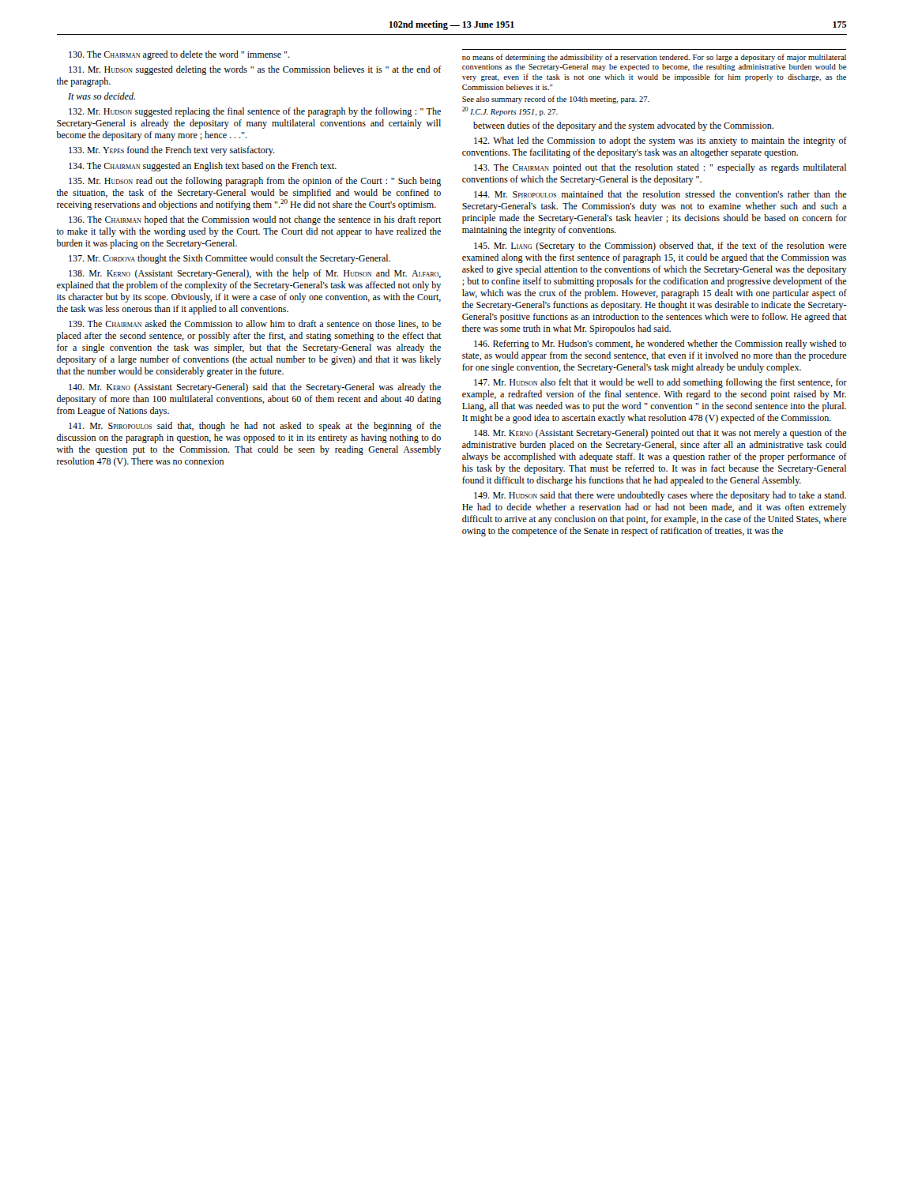102nd meeting — 13 June 1951
175
130. The Chairman agreed to delete the word " immense ".
131. Mr. Hudson suggested deleting the words " as the Commission believes it is " at the end of the paragraph.
It was so decided.
132. Mr. Hudson suggested replacing the final sentence of the paragraph by the following : " The Secretary-General is already the depositary of many multilateral conventions and certainly will become the depositary of many more ; hence . . .".
133. Mr. Yepes found the French text very satisfactory.
134. The Chairman suggested an English text based on the French text.
135. Mr. Hudson read out the following paragraph from the opinion of the Court : " Such being the situation, the task of the Secretary-General would be simplified and would be confined to receiving reservations and objections and notifying them ".20 He did not share the Court's optimism.
136. The Chairman hoped that the Commission would not change the sentence in his draft report to make it tally with the wording used by the Court. The Court did not appear to have realized the burden it was placing on the Secretary-General.
137. Mr. Cordova thought the Sixth Committee would consult the Secretary-General.
138. Mr. Kerno (Assistant Secretary-General), with the help of Mr. Hudson and Mr. Alfaro, explained that the problem of the complexity of the Secretary-General's task was affected not only by its character but by its scope. Obviously, if it were a case of only one convention, as with the Court, the task was less onerous than if it applied to all conventions.
139. The Chairman asked the Commission to allow him to draft a sentence on those lines, to be placed after the second sentence, or possibly after the first, and stating something to the effect that for a single convention the task was simpler, but that the Secretary-General was already the depositary of a large number of conventions (the actual number to be given) and that it was likely that the number would be considerably greater in the future.
140. Mr. Kerno (Assistant Secretary-General) said that the Secretary-General was already the depositary of more than 100 multilateral conventions, about 60 of them recent and about 40 dating from League of Nations days.
141. Mr. Spiropoulos said that, though he had not asked to speak at the beginning of the discussion on the paragraph in question, he was opposed to it in its entirety as having nothing to do with the question put to the Commission. That could be seen by reading General Assembly resolution 478 (V). There was no connexion
no means of determining the admissibility of a reservation tendered. For so large a depositary of major multilateral conventions as the Secretary-General may be expected to become, the resulting administrative burden would be very great, even if the task is not one which it would be impossible for him properly to discharge, as the Commission believes it is."
See also summary record of the 104th meeting, para. 27.
20 I.C.J. Reports 1951, p. 27.
between duties of the depositary and the system advocated by the Commission.
142. What led the Commission to adopt the system was its anxiety to maintain the integrity of conventions. The facilitating of the depositary's task was an altogether separate question.
143. The Chairman pointed out that the resolution stated : " especially as regards multilateral conventions of which the Secretary-General is the depositary ".
144. Mr. Spiropoulos maintained that the resolution stressed the convention's rather than the Secretary-General's task. The Commission's duty was not to examine whether such and such a principle made the Secretary-General's task heavier ; its decisions should be based on concern for maintaining the integrity of conventions.
145. Mr. Liang (Secretary to the Commission) observed that, if the text of the resolution were examined along with the first sentence of paragraph 15, it could be argued that the Commission was asked to give special attention to the conventions of which the Secretary-General was the depositary ; but to confine itself to submitting proposals for the codification and progressive development of the law, which was the crux of the problem. However, paragraph 15 dealt with one particular aspect of the Secretary-General's functions as depositary. He thought it was desirable to indicate the Secretary-General's positive functions as an introduction to the sentences which were to follow. He agreed that there was some truth in what Mr. Spiropoulos had said.
146. Referring to Mr. Hudson's comment, he wondered whether the Commission really wished to state, as would appear from the second sentence, that even if it involved no more than the procedure for one single convention, the Secretary-General's task might already be unduly complex.
147. Mr. Hudson also felt that it would be well to add something following the first sentence, for example, a redrafted version of the final sentence. With regard to the second point raised by Mr. Liang, all that was needed was to put the word " convention " in the second sentence into the plural. It might be a good idea to ascertain exactly what resolution 478 (V) expected of the Commission.
148. Mr. Kerno (Assistant Secretary-General) pointed out that it was not merely a question of the administrative burden placed on the Secretary-General, since after all an administrative task could always be accomplished with adequate staff. It was a question rather of the proper performance of his task by the depositary. That must be referred to. It was in fact because the Secretary-General found it difficult to discharge his functions that he had appealed to the General Assembly.
149. Mr. Hudson said that there were undoubtedly cases where the depositary had to take a stand. He had to decide whether a reservation had or had not been made, and it was often extremely difficult to arrive at any conclusion on that point, for example, in the case of the United States, where owing to the competence of the Senate in respect of ratification of treaties, it was the